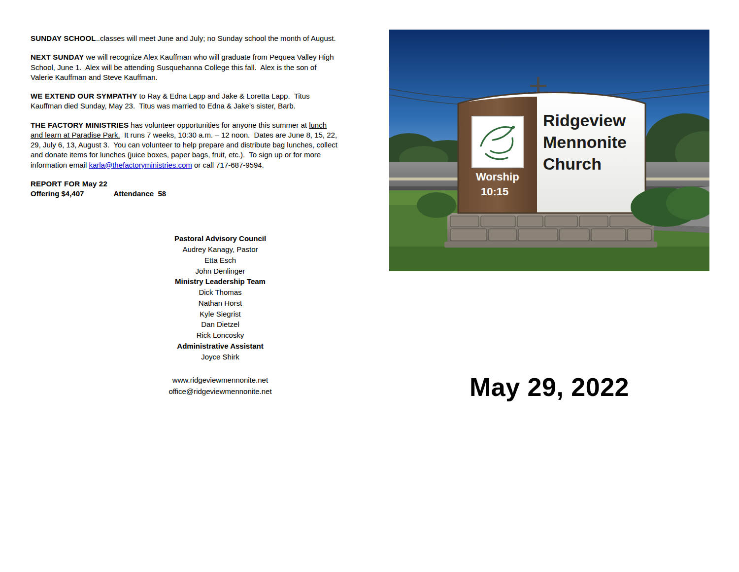SUNDAY SCHOOL..classes will meet June and July; no Sunday school the month of August.
NEXT SUNDAY we will recognize Alex Kauffman who will graduate from Pequea Valley High School, June 1. Alex will be attending Susquehanna College this fall. Alex is the son of Valerie Kauffman and Steve Kauffman.
WE EXTEND OUR SYMPATHY to Ray & Edna Lapp and Jake & Loretta Lapp. Titus Kauffman died Sunday, May 23. Titus was married to Edna & Jake’s sister, Barb.
THE FACTORY MINISTRIES has volunteer opportunities for anyone this summer at lunch and learn at Paradise Park. It runs 7 weeks, 10:30 a.m. – 12 noon. Dates are June 8, 15, 22, 29, July 6, 13, August 3. You can volunteer to help prepare and distribute bag lunches, collect and donate items for lunches (juice boxes, paper bags, fruit, etc.). To sign up or for more information email karla@thefactoryministries.com or call 717-687-9594.
REPORT FOR May 22
Offering $4,407 Attendance 58
Pastoral Advisory Council
Audrey Kanagy, Pastor
Etta Esch
John Denlinger
Ministry Leadership Team
Dick Thomas
Nathan Horst
Kyle Siegrist
Dan Dietzel
Rick Loncosky
Administrative Assistant
Joyce Shirk
www.ridgeviewmennonite.net
office@ridgeviewmennonite.net
Worship 10:15 Ridgeview Mennonite Church
May 29, 2022